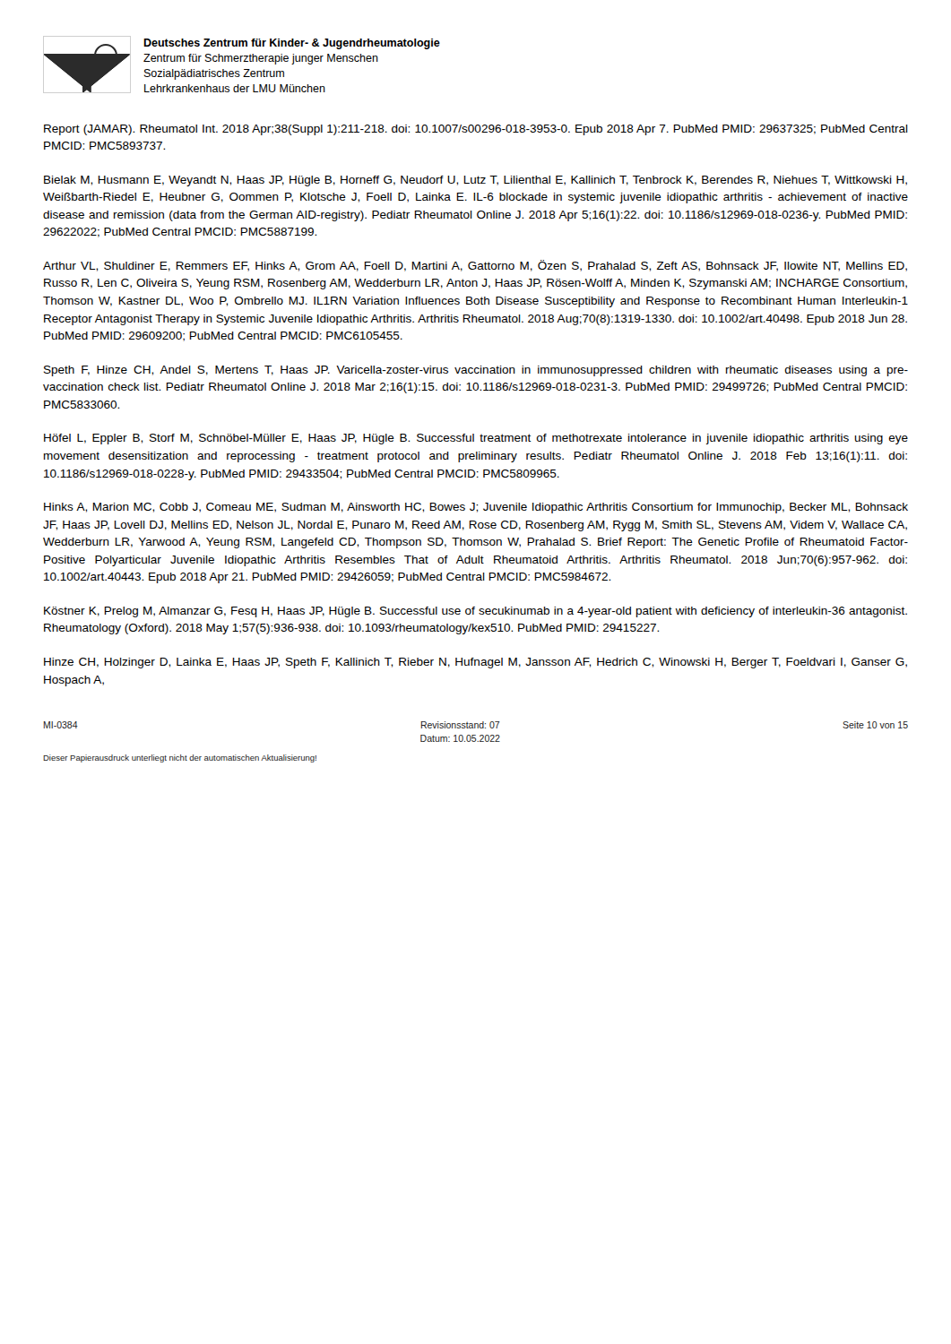Deutsches Zentrum für Kinder- & Jugendrheumatologie
Zentrum für Schmerztherapie junger Menschen
Sozialpädiatrisches Zentrum
Lehrkrankenhaus der LMU München
Report (JAMAR). Rheumatol Int. 2018 Apr;38(Suppl 1):211-218. doi: 10.1007/s00296-018-3953-0. Epub 2018 Apr 7. PubMed PMID: 29637325; PubMed Central PMCID: PMC5893737.
Bielak M, Husmann E, Weyandt N, Haas JP, Hügle B, Horneff G, Neudorf U, Lutz T, Lilienthal E, Kallinich T, Tenbrock K, Berendes R, Niehues T, Wittkowski H, Weißbarth-Riedel E, Heubner G, Oommen P, Klotsche J, Foell D, Lainka E. IL-6 blockade in systemic juvenile idiopathic arthritis - achievement of inactive disease and remission (data from the German AID-registry). Pediatr Rheumatol Online J. 2018 Apr 5;16(1):22. doi: 10.1186/s12969-018-0236-y. PubMed PMID: 29622022; PubMed Central PMCID: PMC5887199.
Arthur VL, Shuldiner E, Remmers EF, Hinks A, Grom AA, Foell D, Martini A, Gattorno M, Özen S, Prahalad S, Zeft AS, Bohnsack JF, Ilowite NT, Mellins ED, Russo R, Len C, Oliveira S, Yeung RSM, Rosenberg AM, Wedderburn LR, Anton J, Haas JP, Rösen-Wolff A, Minden K, Szymanski AM; INCHARGE Consortium, Thomson W, Kastner DL, Woo P, Ombrello MJ. IL1RN Variation Influences Both Disease Susceptibility and Response to Recombinant Human Interleukin-1 Receptor Antagonist Therapy in Systemic Juvenile Idiopathic Arthritis. Arthritis Rheumatol. 2018 Aug;70(8):1319-1330. doi: 10.1002/art.40498. Epub 2018 Jun 28. PubMed PMID: 29609200; PubMed Central PMCID: PMC6105455.
Speth F, Hinze CH, Andel S, Mertens T, Haas JP. Varicella-zoster-virus vaccination in immunosuppressed children with rheumatic diseases using a pre-vaccination check list. Pediatr Rheumatol Online J. 2018 Mar 2;16(1):15. doi: 10.1186/s12969-018-0231-3. PubMed PMID: 29499726; PubMed Central PMCID: PMC5833060.
Höfel L, Eppler B, Storf M, Schnöbel-Müller E, Haas JP, Hügle B. Successful treatment of methotrexate intolerance in juvenile idiopathic arthritis using eye movement desensitization and reprocessing - treatment protocol and preliminary results. Pediatr Rheumatol Online J. 2018 Feb 13;16(1):11. doi: 10.1186/s12969-018-0228-y. PubMed PMID: 29433504; PubMed Central PMCID: PMC5809965.
Hinks A, Marion MC, Cobb J, Comeau ME, Sudman M, Ainsworth HC, Bowes J; Juvenile Idiopathic Arthritis Consortium for Immunochip, Becker ML, Bohnsack JF, Haas JP, Lovell DJ, Mellins ED, Nelson JL, Nordal E, Punaro M, Reed AM, Rose CD, Rosenberg AM, Rygg M, Smith SL, Stevens AM, Videm V, Wallace CA, Wedderburn LR, Yarwood A, Yeung RSM, Langefeld CD, Thompson SD, Thomson W, Prahalad S. Brief Report: The Genetic Profile of Rheumatoid Factor-Positive Polyarticular Juvenile Idiopathic Arthritis Resembles That of Adult Rheumatoid Arthritis. Arthritis Rheumatol. 2018 Jun;70(6):957-962. doi: 10.1002/art.40443. Epub 2018 Apr 21. PubMed PMID: 29426059; PubMed Central PMCID: PMC5984672.
Köstner K, Prelog M, Almanzar G, Fesq H, Haas JP, Hügle B. Successful use of secukinumab in a 4-year-old patient with deficiency of interleukin-36 antagonist. Rheumatology (Oxford). 2018 May 1;57(5):936-938. doi: 10.1093/rheumatology/kex510. PubMed PMID: 29415227.
Hinze CH, Holzinger D, Lainka E, Haas JP, Speth F, Kallinich T, Rieber N, Hufnagel M, Jansson AF, Hedrich C, Winowski H, Berger T, Foeldvari I, Ganser G, Hospach A,
MI-0384
Revisionsstand: 07
Datum: 10.05.2022
Seite 10 von 15
Dieser Papierausdruck unterliegt nicht der automatischen Aktualisierung!